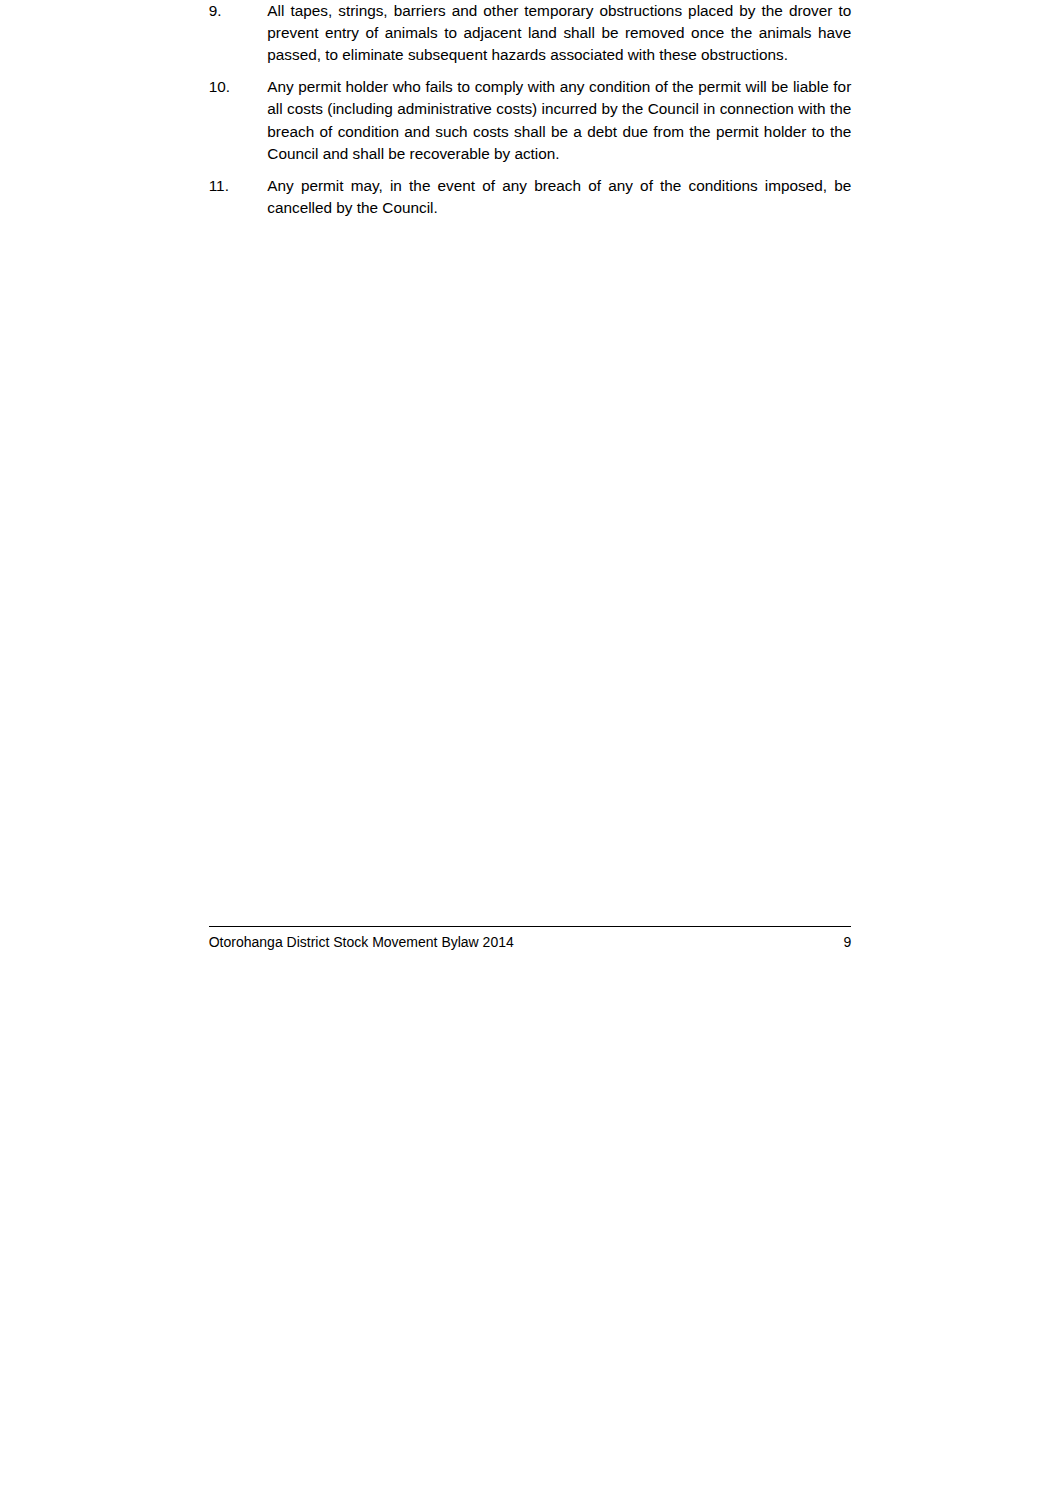9. All tapes, strings, barriers and other temporary obstructions placed by the drover to prevent entry of animals to adjacent land shall be removed once the animals have passed, to eliminate subsequent hazards associated with these obstructions.
10. Any permit holder who fails to comply with any condition of the permit will be liable for all costs (including administrative costs) incurred by the Council in connection with the breach of condition and such costs shall be a debt due from the permit holder to the Council and shall be recoverable by action.
11. Any permit may, in the event of any breach of any of the conditions imposed, be cancelled by the Council.
Otorohanga District Stock Movement Bylaw 2014 9